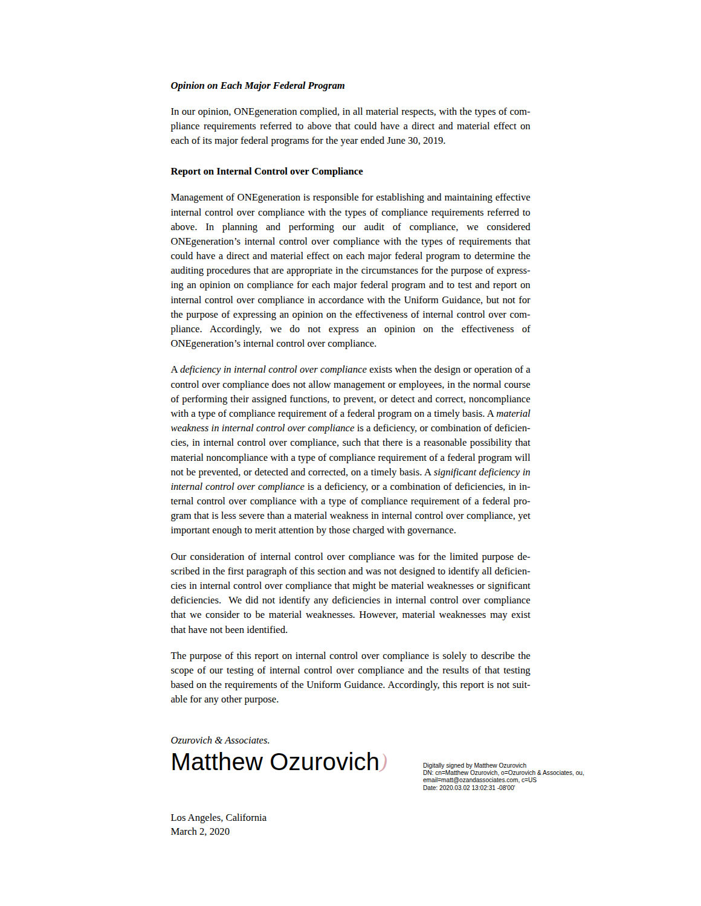Opinion on Each Major Federal Program
In our opinion, ONEgeneration complied, in all material respects, with the types of compliance requirements referred to above that could have a direct and material effect on each of its major federal programs for the year ended June 30, 2019.
Report on Internal Control over Compliance
Management of ONEgeneration is responsible for establishing and maintaining effective internal control over compliance with the types of compliance requirements referred to above. In planning and performing our audit of compliance, we considered ONEgeneration’s internal control over compliance with the types of requirements that could have a direct and material effect on each major federal program to determine the auditing procedures that are appropriate in the circumstances for the purpose of expressing an opinion on compliance for each major federal program and to test and report on internal control over compliance in accordance with the Uniform Guidance, but not for the purpose of expressing an opinion on the effectiveness of internal control over compliance. Accordingly, we do not express an opinion on the effectiveness of ONEgeneration’s internal control over compliance.
A deficiency in internal control over compliance exists when the design or operation of a control over compliance does not allow management or employees, in the normal course of performing their assigned functions, to prevent, or detect and correct, noncompliance with a type of compliance requirement of a federal program on a timely basis. A material weakness in internal control over compliance is a deficiency, or combination of deficiencies, in internal control over compliance, such that there is a reasonable possibility that material noncompliance with a type of compliance requirement of a federal program will not be prevented, or detected and corrected, on a timely basis. A significant deficiency in internal control over compliance is a deficiency, or a combination of deficiencies, in internal control over compliance with a type of compliance requirement of a federal program that is less severe than a material weakness in internal control over compliance, yet important enough to merit attention by those charged with governance.
Our consideration of internal control over compliance was for the limited purpose described in the first paragraph of this section and was not designed to identify all deficiencies in internal control over compliance that might be material weaknesses or significant deficiencies. We did not identify any deficiencies in internal control over compliance that we consider to be material weaknesses. However, material weaknesses may exist that have not been identified.
The purpose of this report on internal control over compliance is solely to describe the scope of our testing of internal control over compliance and the results of that testing based on the requirements of the Uniform Guidance. Accordingly, this report is not suitable for any other purpose.
Ozurovich & Associates.
Matthew Ozurovich)
Digitally signed by Matthew Ozurovich
DN: cn=Matthew Ozurovich, o=Ozurovich & Associates, ou,
email=matt@ozandassociates.com, c=US
Date: 2020.03.02 13:02:31 -08'00'
Los Angeles, California
March 2, 2020